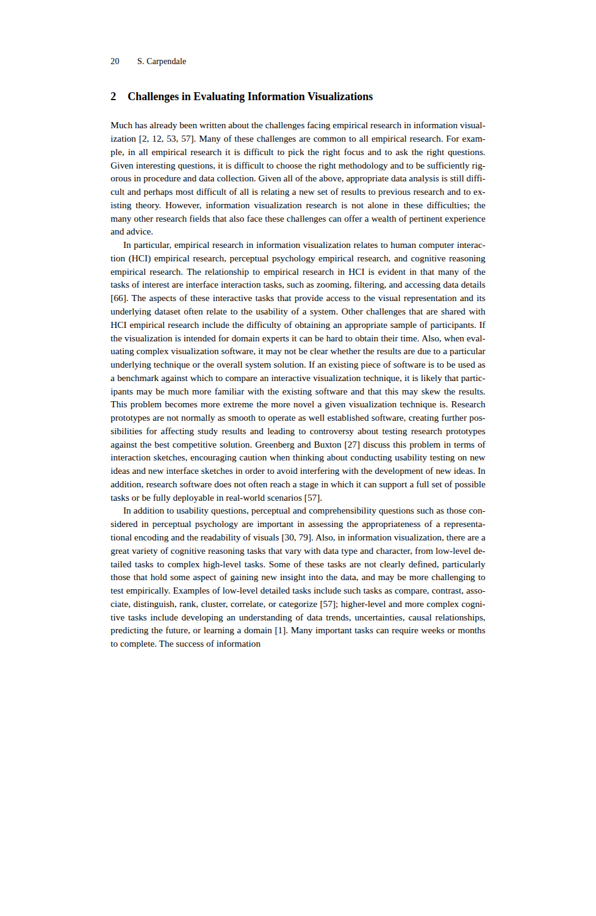20 S. Carpendale
2 Challenges in Evaluating Information Visualizations
Much has already been written about the challenges facing empirical research in information visualization [2, 12, 53, 57]. Many of these challenges are common to all empirical research. For example, in all empirical research it is difficult to pick the right focus and to ask the right questions. Given interesting questions, it is difficult to choose the right methodology and to be sufficiently rigorous in procedure and data collection. Given all of the above, appropriate data analysis is still difficult and perhaps most difficult of all is relating a new set of results to previous research and to existing theory. However, information visualization research is not alone in these difficulties; the many other research fields that also face these challenges can offer a wealth of pertinent experience and advice.
In particular, empirical research in information visualization relates to human computer interaction (HCI) empirical research, perceptual psychology empirical research, and cognitive reasoning empirical research. The relationship to empirical research in HCI is evident in that many of the tasks of interest are interface interaction tasks, such as zooming, filtering, and accessing data details [66]. The aspects of these interactive tasks that provide access to the visual representation and its underlying dataset often relate to the usability of a system. Other challenges that are shared with HCI empirical research include the difficulty of obtaining an appropriate sample of participants. If the visualization is intended for domain experts it can be hard to obtain their time. Also, when evaluating complex visualization software, it may not be clear whether the results are due to a particular underlying technique or the overall system solution. If an existing piece of software is to be used as a benchmark against which to compare an interactive visualization technique, it is likely that participants may be much more familiar with the existing software and that this may skew the results. This problem becomes more extreme the more novel a given visualization technique is. Research prototypes are not normally as smooth to operate as well established software, creating further possibilities for affecting study results and leading to controversy about testing research prototypes against the best competitive solution. Greenberg and Buxton [27] discuss this problem in terms of interaction sketches, encouraging caution when thinking about conducting usability testing on new ideas and new interface sketches in order to avoid interfering with the development of new ideas. In addition, research software does not often reach a stage in which it can support a full set of possible tasks or be fully deployable in real-world scenarios [57].
In addition to usability questions, perceptual and comprehensibility questions such as those considered in perceptual psychology are important in assessing the appropriateness of a representational encoding and the readability of visuals [30, 79]. Also, in information visualization, there are a great variety of cognitive reasoning tasks that vary with data type and character, from low-level detailed tasks to complex high-level tasks. Some of these tasks are not clearly defined, particularly those that hold some aspect of gaining new insight into the data, and may be more challenging to test empirically. Examples of low-level detailed tasks include such tasks as compare, contrast, associate, distinguish, rank, cluster, correlate, or categorize [57]; higher-level and more complex cognitive tasks include developing an understanding of data trends, uncertainties, causal relationships, predicting the future, or learning a domain [1]. Many important tasks can require weeks or months to complete. The success of information